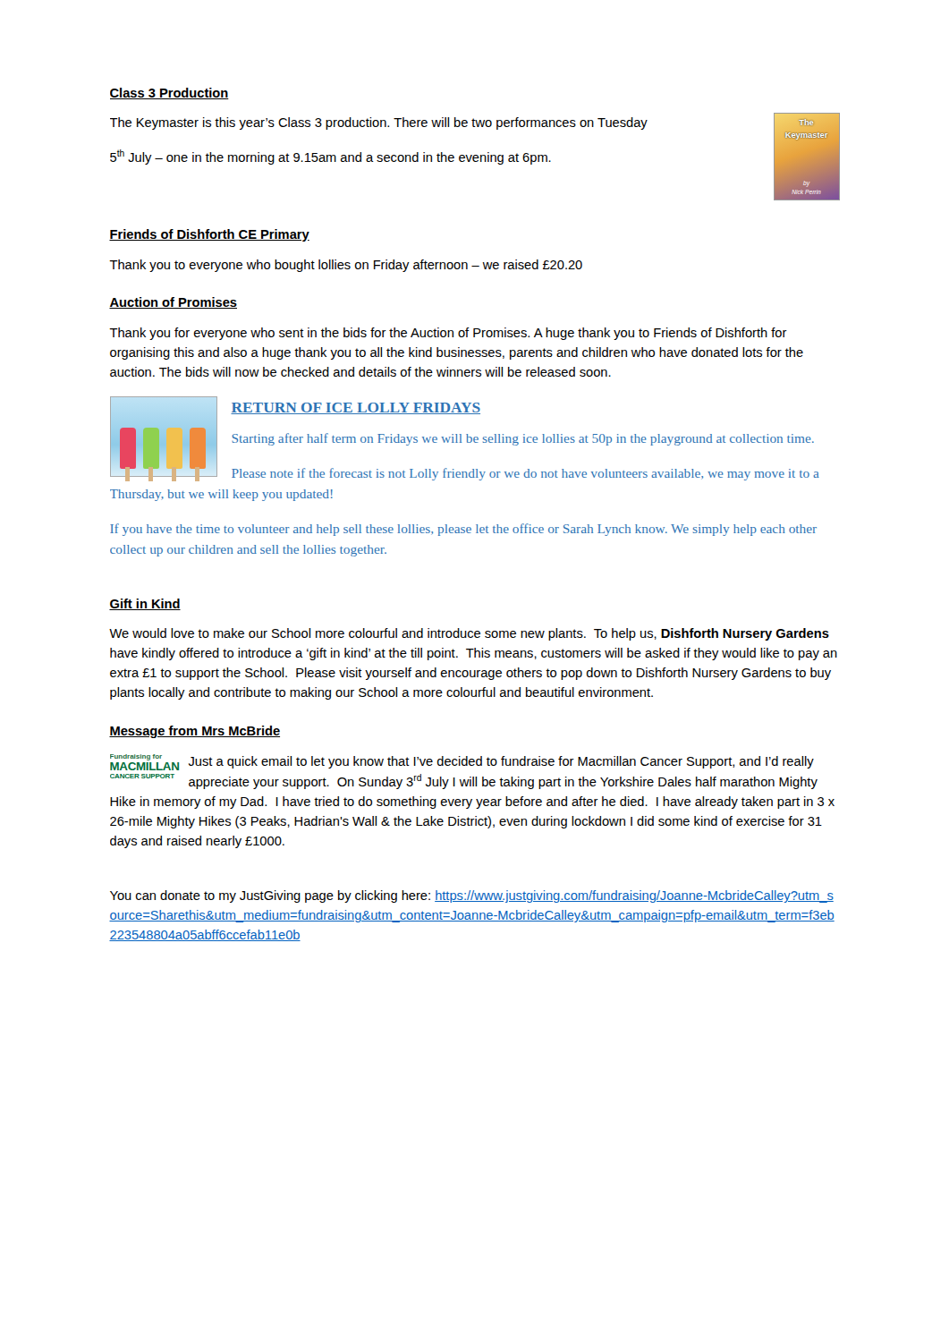Class 3 Production
The
Keymaster
by
Nick Perrin
The Keymaster is this year’s Class 3 production. There will be two performances on Tuesday
5th July – one in the morning at 9.15am and a second in the evening at 6pm.
Friends of Dishforth CE Primary
Thank you to everyone who bought lollies on Friday afternoon – we raised £20.20
Auction of Promises
Thank you for everyone who sent in the bids for the Auction of Promises. A huge thank you to Friends of Dishforth for organising this and also a huge thank you to all the kind businesses, parents and children who have donated lots for the auction. The bids will now be checked and details of the winners will be released soon.
RETURN OF ICE LOLLY FRIDAYS
Starting after half term on Fridays we will be selling ice lollies at 50p in the playground at collection time.
Please note if the forecast is not Lolly friendly or we do not have volunteers available, we may move it to a Thursday, but we will keep you updated!
If you have the time to volunteer and help sell these lollies, please let the office or Sarah Lynch know. We simply help each other collect up our children and sell the lollies together.
Gift in Kind
We would love to make our School more colourful and introduce some new plants. To help us, Dishforth Nursery Gardens have kindly offered to introduce a ‘gift in kind’ at the till point. This means, customers will be asked if they would like to pay an extra £1 to support the School. Please visit yourself and encourage others to pop down to Dishforth Nursery Gardens to buy plants locally and contribute to making our School a more colourful and beautiful environment.
Message from Mrs McBride
Fundraising for
MACMILLAN
CANCER SUPPORT
Just a quick email to let you know that I’ve decided to fundraise for Macmillan Cancer Support, and I’d really appreciate your support. On Sunday 3rd July I will be taking part in the Yorkshire Dales half marathon Mighty Hike in memory of my Dad. I have tried to do something every year before and after he died. I have already taken part in 3 x 26-mile Mighty Hikes (3 Peaks, Hadrian's Wall & the Lake District), even during lockdown I did some kind of exercise for 31 days and raised nearly £1000.
You can donate to my JustGiving page by clicking here: https://www.justgiving.com/fundraising/Joanne-McbrideCalley?utm_source=Sharethis&utm_medium=fundraising&utm_content=Joanne-McbrideCalley&utm_campaign=pfp-email&utm_term=f3eb223548804a05abff6ccefab11e0b